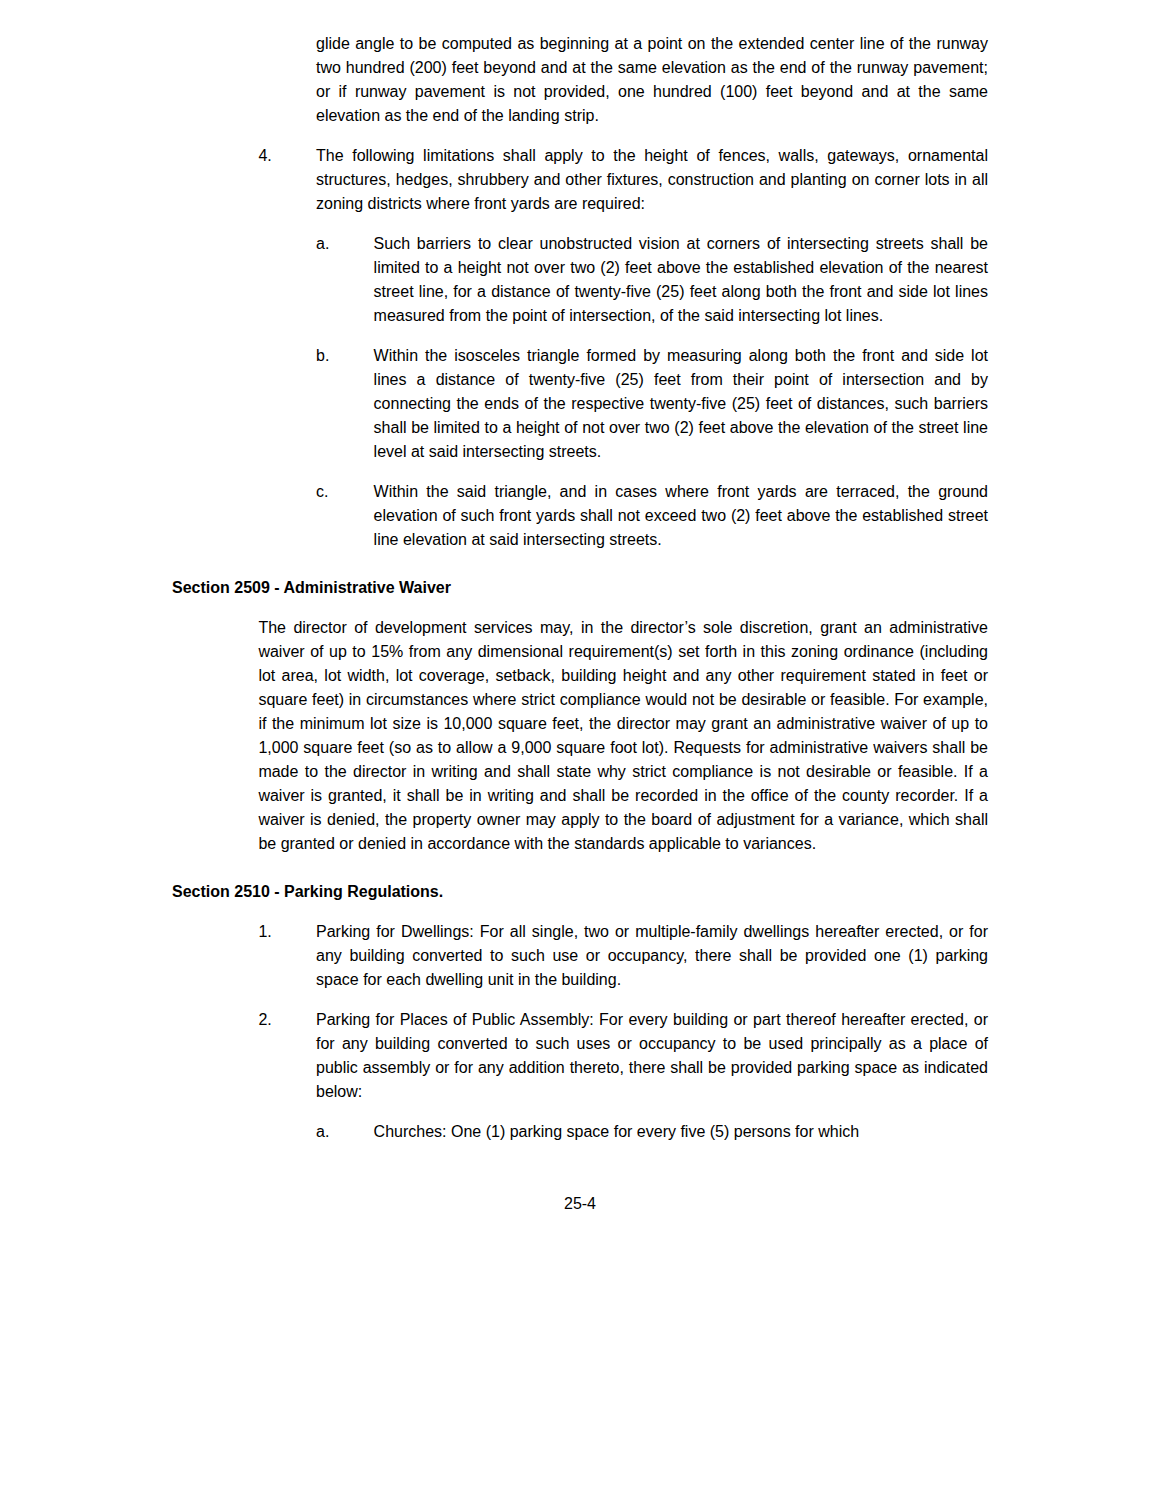glide angle to be computed as beginning at a point on the extended center line of the runway two hundred (200) feet beyond and at the same elevation as the end of the runway pavement; or if runway pavement is not provided, one hundred (100) feet beyond and at the same elevation as the end of the landing strip.
4. The following limitations shall apply to the height of fences, walls, gateways, ornamental structures, hedges, shrubbery and other fixtures, construction and planting on corner lots in all zoning districts where front yards are required:
a. Such barriers to clear unobstructed vision at corners of intersecting streets shall be limited to a height not over two (2) feet above the established elevation of the nearest street line, for a distance of twenty-five (25) feet along both the front and side lot lines measured from the point of intersection, of the said intersecting lot lines.
b. Within the isosceles triangle formed by measuring along both the front and side lot lines a distance of twenty-five (25) feet from their point of intersection and by connecting the ends of the respective twenty-five (25) feet of distances, such barriers shall be limited to a height of not over two (2) feet above the elevation of the street line level at said intersecting streets.
c. Within the said triangle, and in cases where front yards are terraced, the ground elevation of such front yards shall not exceed two (2) feet above the established street line elevation at said intersecting streets.
Section 2509 - Administrative Waiver
The director of development services may, in the director’s sole discretion, grant an administrative waiver of up to 15% from any dimensional requirement(s) set forth in this zoning ordinance (including lot area, lot width, lot coverage, setback, building height and any other requirement stated in feet or square feet) in circumstances where strict compliance would not be desirable or feasible. For example, if the minimum lot size is 10,000 square feet, the director may grant an administrative waiver of up to 1,000 square feet (so as to allow a 9,000 square foot lot). Requests for administrative waivers shall be made to the director in writing and shall state why strict compliance is not desirable or feasible. If a waiver is granted, it shall be in writing and shall be recorded in the office of the county recorder. If a waiver is denied, the property owner may apply to the board of adjustment for a variance, which shall be granted or denied in accordance with the standards applicable to variances.
Section 2510 - Parking Regulations.
1. Parking for Dwellings: For all single, two or multiple-family dwellings hereafter erected, or for any building converted to such use or occupancy, there shall be provided one (1) parking space for each dwelling unit in the building.
2. Parking for Places of Public Assembly: For every building or part thereof hereafter erected, or for any building converted to such uses or occupancy to be used principally as a place of public assembly or for any addition thereto, there shall be provided parking space as indicated below:
a. Churches: One (1) parking space for every five (5) persons for which
25-4